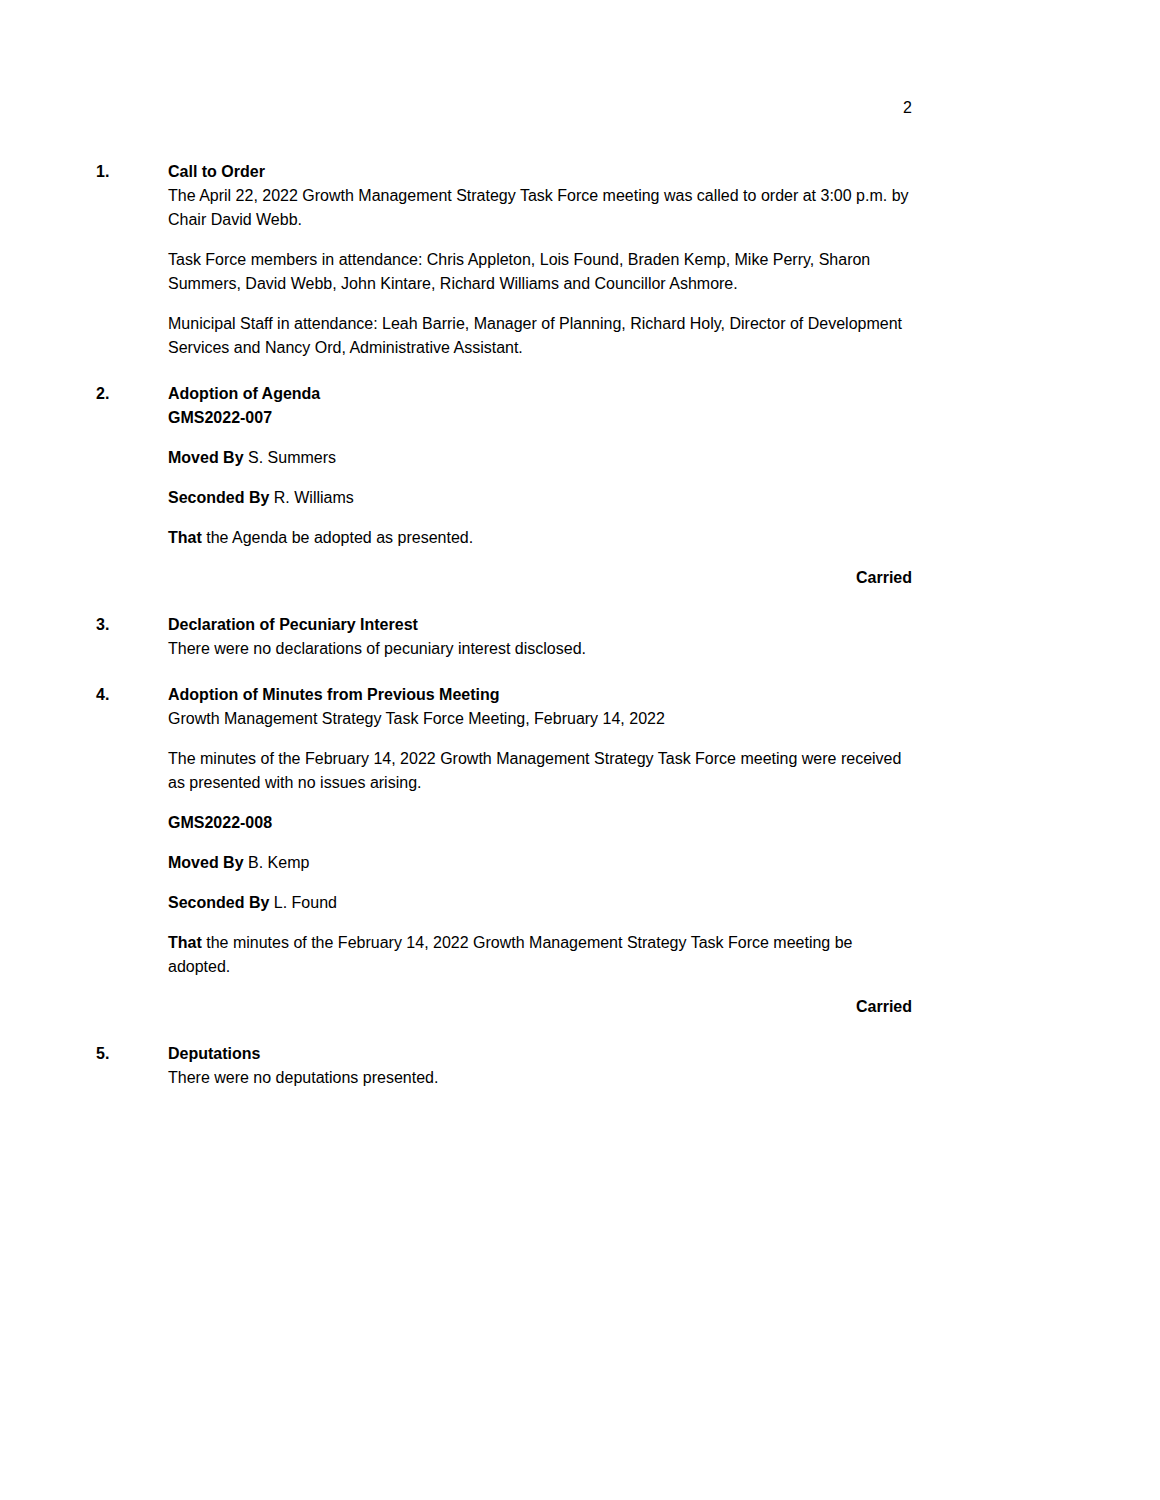2
1.
Call to Order
The April 22, 2022 Growth Management Strategy Task Force meeting was called to order at 3:00 p.m. by Chair David Webb.
Task Force members in attendance: Chris Appleton, Lois Found, Braden Kemp, Mike Perry, Sharon Summers, David Webb, John Kintare, Richard Williams and Councillor Ashmore.
Municipal Staff in attendance: Leah Barrie, Manager of Planning, Richard Holy, Director of Development Services and Nancy Ord, Administrative Assistant.
2.
Adoption of Agenda
GMS2022-007
Moved By S. Summers
Seconded By R. Williams
That the Agenda be adopted as presented.
Carried
3.
Declaration of Pecuniary Interest
There were no declarations of pecuniary interest disclosed.
4.
Adoption of Minutes from Previous Meeting
Growth Management Strategy Task Force Meeting, February 14, 2022
The minutes of the February 14, 2022 Growth Management Strategy Task Force meeting were received as presented with no issues arising.
GMS2022-008
Moved By B. Kemp
Seconded By L. Found
That the minutes of the February 14, 2022 Growth Management Strategy Task Force meeting be adopted.
Carried
5.
Deputations
There were no deputations presented.